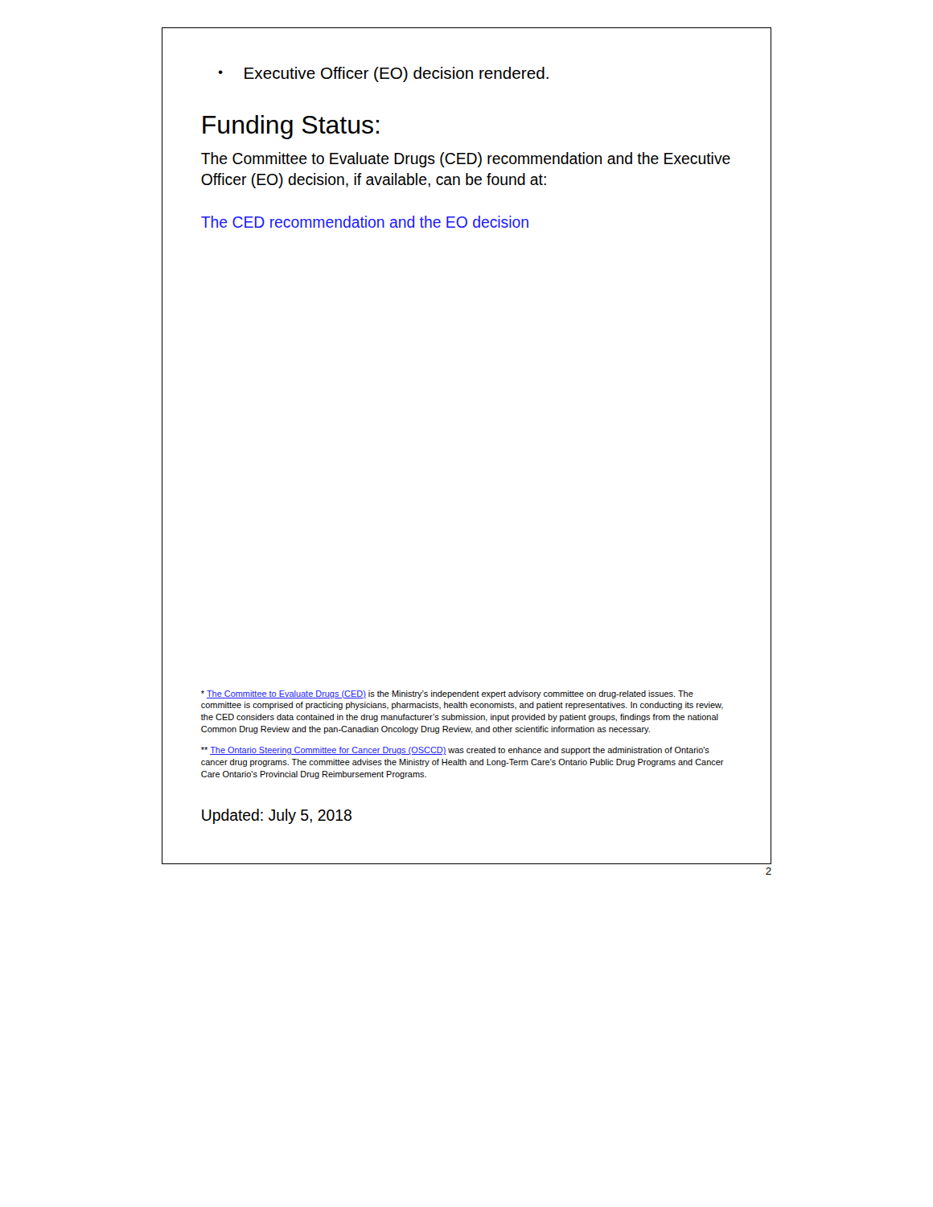Executive Officer (EO) decision rendered.
Funding Status:
The Committee to Evaluate Drugs (CED) recommendation and the Executive Officer (EO) decision, if available, can be found at:
The CED recommendation and the EO decision
* The Committee to Evaluate Drugs (CED) is the Ministry’s independent expert advisory committee on drug-related issues. The committee is comprised of practicing physicians, pharmacists, health economists, and patient representatives. In conducting its review, the CED considers data contained in the drug manufacturer’s submission, input provided by patient groups, findings from the national Common Drug Review and the pan-Canadian Oncology Drug Review, and other scientific information as necessary.
** The Ontario Steering Committee for Cancer Drugs (OSCCD) was created to enhance and support the administration of Ontario's cancer drug programs. The committee advises the Ministry of Health and Long-Term Care's Ontario Public Drug Programs and Cancer Care Ontario's Provincial Drug Reimbursement Programs.
Updated: July 5, 2018
2